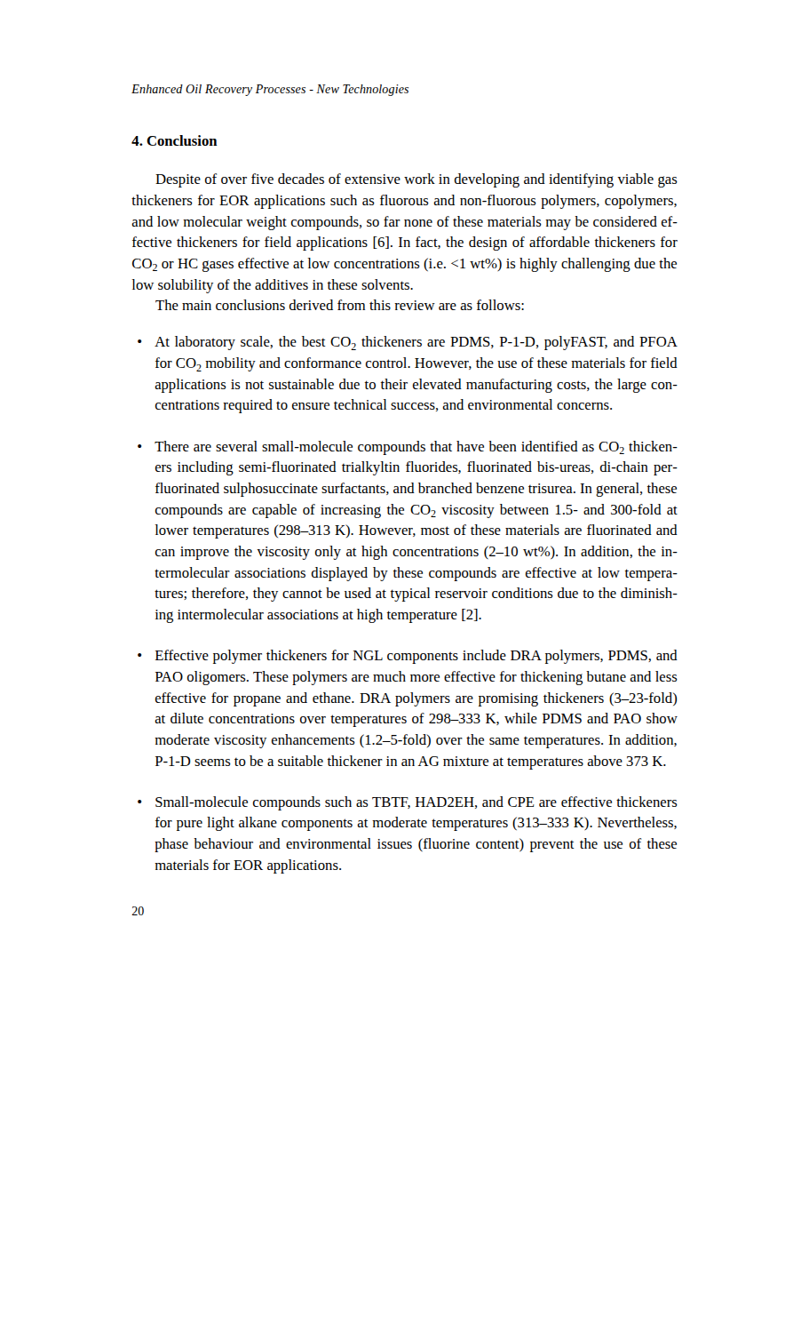Enhanced Oil Recovery Processes - New Technologies
4. Conclusion
Despite of over five decades of extensive work in developing and identifying viable gas thickeners for EOR applications such as fluorous and non-fluorous polymers, copolymers, and low molecular weight compounds, so far none of these materials may be considered effective thickeners for field applications [6]. In fact, the design of affordable thickeners for CO2 or HC gases effective at low concentrations (i.e. <1 wt%) is highly challenging due the low solubility of the additives in these solvents.
The main conclusions derived from this review are as follows:
At laboratory scale, the best CO2 thickeners are PDMS, P-1-D, polyFAST, and PFOA for CO2 mobility and conformance control. However, the use of these materials for field applications is not sustainable due to their elevated manufacturing costs, the large concentrations required to ensure technical success, and environmental concerns.
There are several small-molecule compounds that have been identified as CO2 thickeners including semi-fluorinated trialkyltin fluorides, fluorinated bis-ureas, di-chain perfluorinated sulphosuccinate surfactants, and branched benzene trisurea. In general, these compounds are capable of increasing the CO2 viscosity between 1.5- and 300-fold at lower temperatures (298–313 K). However, most of these materials are fluorinated and can improve the viscosity only at high concentrations (2–10 wt%). In addition, the intermolecular associations displayed by these compounds are effective at low temperatures; therefore, they cannot be used at typical reservoir conditions due to the diminishing intermolecular associations at high temperature [2].
Effective polymer thickeners for NGL components include DRA polymers, PDMS, and PAO oligomers. These polymers are much more effective for thickening butane and less effective for propane and ethane. DRA polymers are promising thickeners (3–23-fold) at dilute concentrations over temperatures of 298–333 K, while PDMS and PAO show moderate viscosity enhancements (1.2–5-fold) over the same temperatures. In addition, P-1-D seems to be a suitable thickener in an AG mixture at temperatures above 373 K.
Small-molecule compounds such as TBTF, HAD2EH, and CPE are effective thickeners for pure light alkane components at moderate temperatures (313–333 K). Nevertheless, phase behaviour and environmental issues (fluorine content) prevent the use of these materials for EOR applications.
20